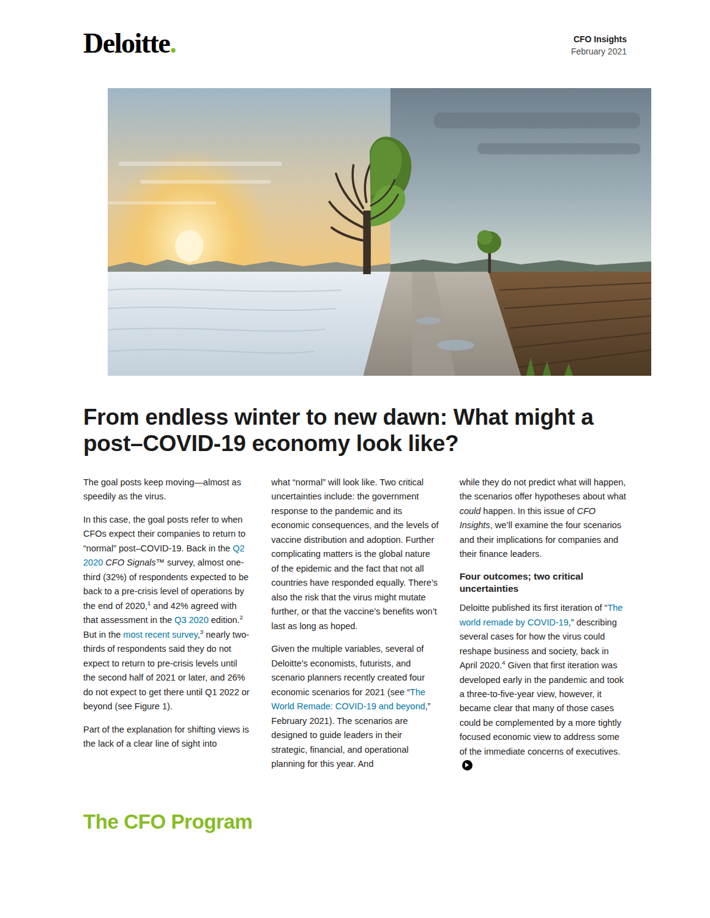Deloitte.
CFO Insights
February 2021
From endless winter to new dawn: What might a post–COVID-19 economy look like?
The goal posts keep moving—almost as speedily as the virus.
In this case, the goal posts refer to when CFOs expect their companies to return to “normal” post–COVID-19. Back in the Q2 2020 CFO Signals™ survey, almost one-third (32%) of respondents expected to be back to a pre-crisis level of operations by the end of 2020,1 and 42% agreed with that assessment in the Q3 2020 edition.2 But in the most recent survey,3 nearly two-thirds of respondents said they do not expect to return to pre-crisis levels until the second half of 2021 or later, and 26% do not expect to get there until Q1 2022 or beyond (see Figure 1).
Part of the explanation for shifting views is the lack of a clear line of sight into
what “normal” will look like. Two critical uncertainties include: the government response to the pandemic and its economic consequences, and the levels of vaccine distribution and adoption. Further complicating matters is the global nature of the epidemic and the fact that not all countries have responded equally. There’s also the risk that the virus might mutate further, or that the vaccine’s benefits won’t last as long as hoped.
Given the multiple variables, several of Deloitte’s economists, futurists, and scenario planners recently created four economic scenarios for 2021 (see “The World Remade: COVID-19 and beyond,” February 2021). The scenarios are designed to guide leaders in their strategic, financial, and operational planning for this year. And
while they do not predict what will happen, the scenarios offer hypotheses about what could happen. In this issue of CFO Insights, we’ll examine the four scenarios and their implications for companies and their finance leaders.
Four outcomes; two critical uncertainties
Deloitte published its first iteration of “The world remade by COVID-19,” describing several cases for how the virus could reshape business and society, back in April 2020.4 Given that first iteration was developed early in the pandemic and took a three-to-five-year view, however, it became clear that many of those cases could be complemented by a more tightly focused economic view to address some of the immediate concerns of executives.
The CFO Program